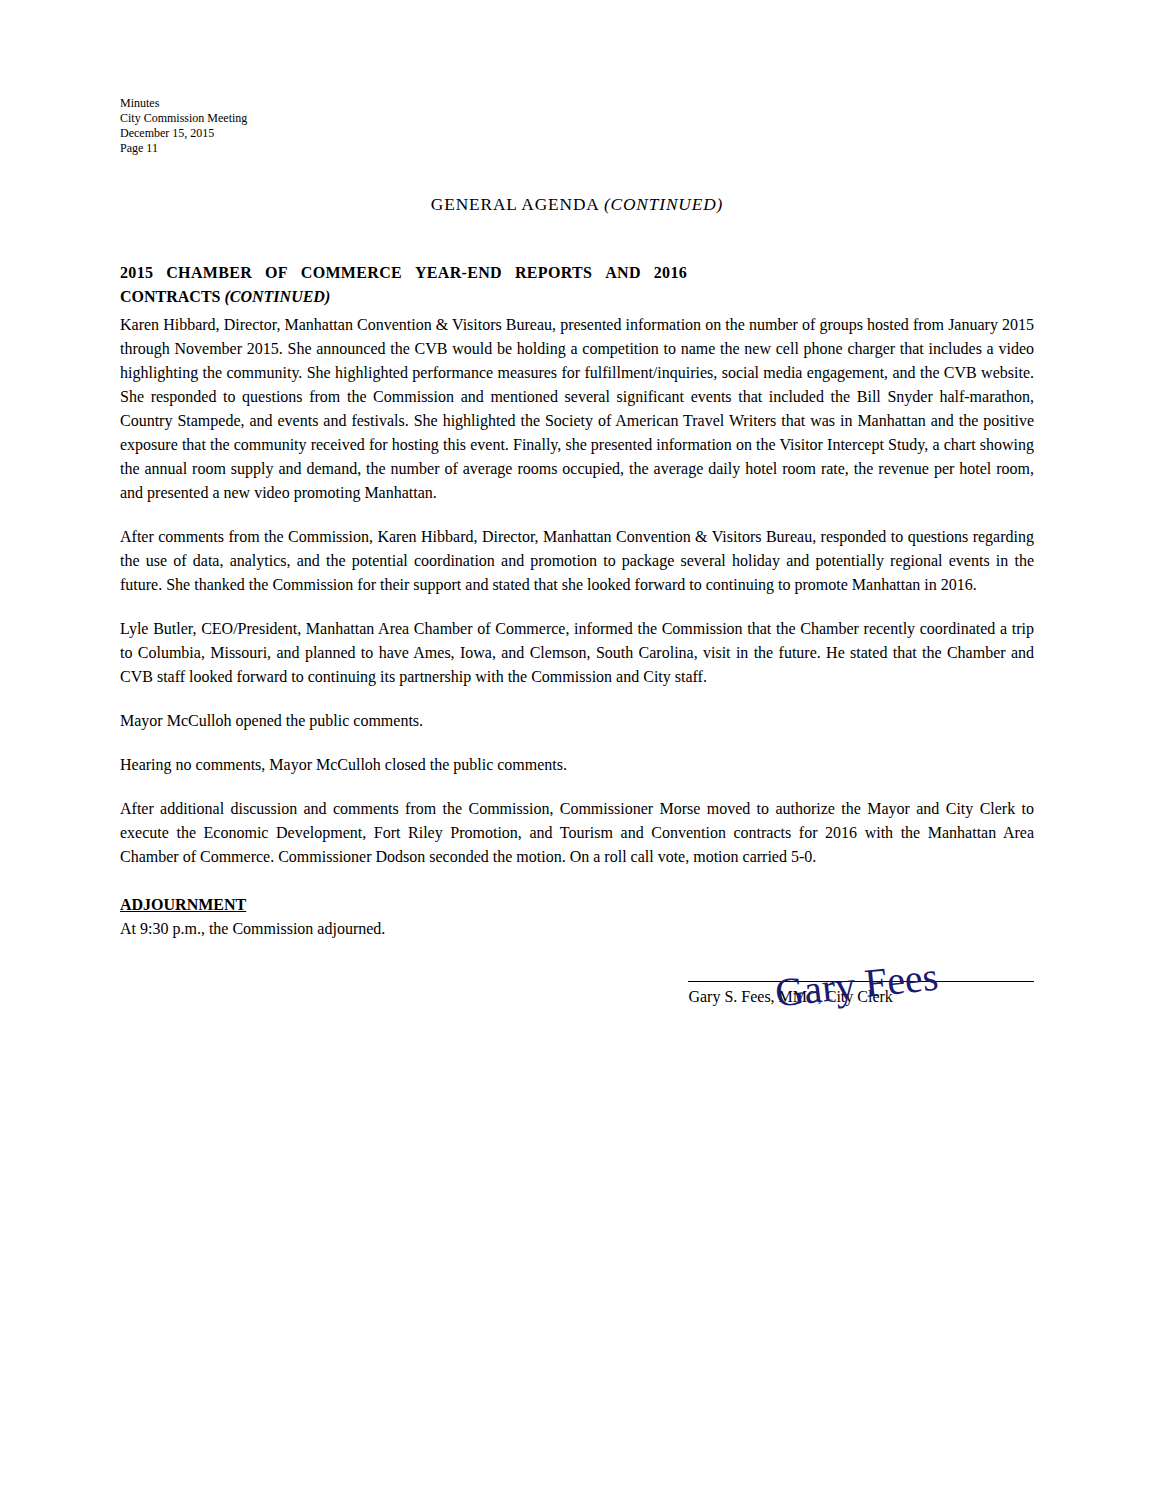Minutes
City Commission Meeting
December 15, 2015
Page 11
GENERAL AGENDA (CONTINUED)
2015 CHAMBER OF COMMERCE YEAR-END REPORTS AND 2016
CONTRACTS (CONTINUED)
Karen Hibbard, Director, Manhattan Convention & Visitors Bureau, presented information on the number of groups hosted from January 2015 through November 2015. She announced the CVB would be holding a competition to name the new cell phone charger that includes a video highlighting the community. She highlighted performance measures for fulfillment/inquiries, social media engagement, and the CVB website. She responded to questions from the Commission and mentioned several significant events that included the Bill Snyder half-marathon, Country Stampede, and events and festivals. She highlighted the Society of American Travel Writers that was in Manhattan and the positive exposure that the community received for hosting this event. Finally, she presented information on the Visitor Intercept Study, a chart showing the annual room supply and demand, the number of average rooms occupied, the average daily hotel room rate, the revenue per hotel room, and presented a new video promoting Manhattan.
After comments from the Commission, Karen Hibbard, Director, Manhattan Convention & Visitors Bureau, responded to questions regarding the use of data, analytics, and the potential coordination and promotion to package several holiday and potentially regional events in the future. She thanked the Commission for their support and stated that she looked forward to continuing to promote Manhattan in 2016.
Lyle Butler, CEO/President, Manhattan Area Chamber of Commerce, informed the Commission that the Chamber recently coordinated a trip to Columbia, Missouri, and planned to have Ames, Iowa, and Clemson, South Carolina, visit in the future. He stated that the Chamber and CVB staff looked forward to continuing its partnership with the Commission and City staff.
Mayor McCulloh opened the public comments.
Hearing no comments, Mayor McCulloh closed the public comments.
After additional discussion and comments from the Commission, Commissioner Morse moved to authorize the Mayor and City Clerk to execute the Economic Development, Fort Riley Promotion, and Tourism and Convention contracts for 2016 with the Manhattan Area Chamber of Commerce. Commissioner Dodson seconded the motion. On a roll call vote, motion carried 5-0.
ADJOURNMENT
At 9:30 p.m., the Commission adjourned.
Gary Fees Gary S. Fees, MMC, City Clerk